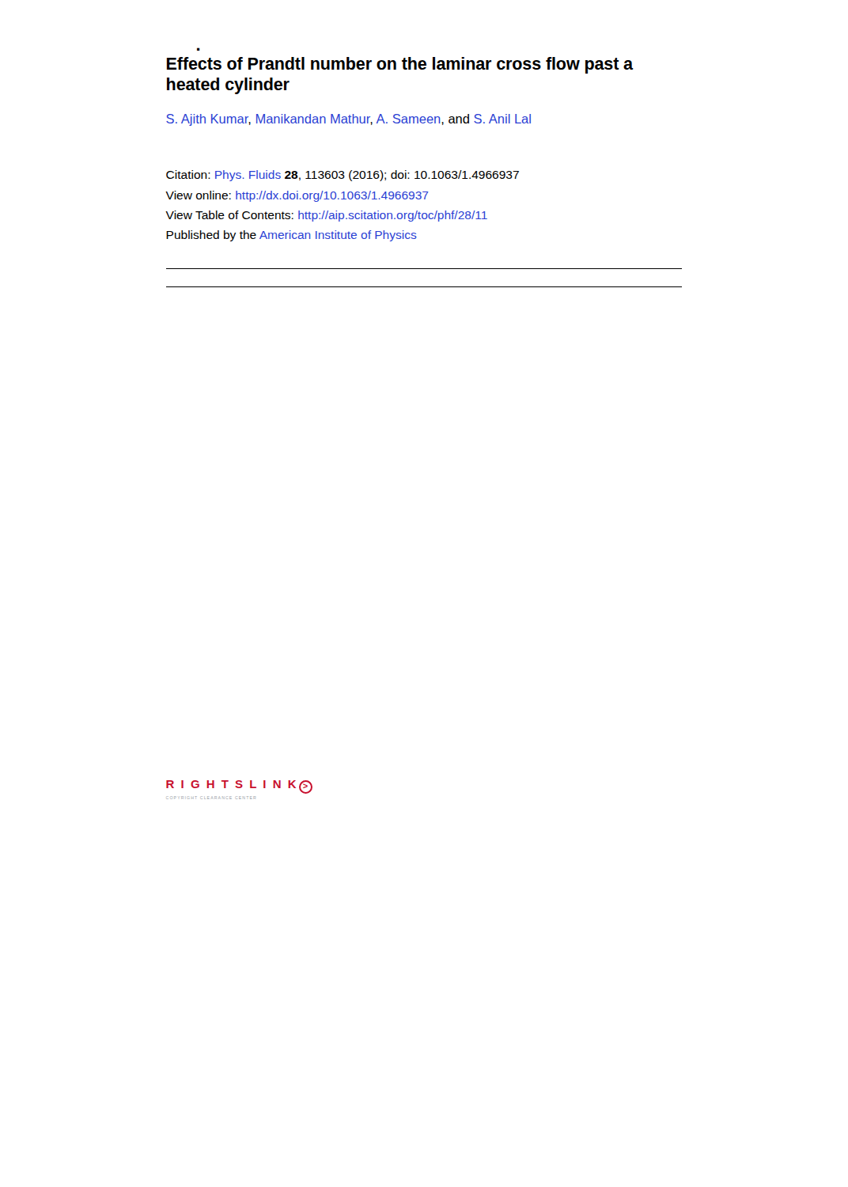.
Effects of Prandtl number on the laminar cross flow past a heated cylinder
S. Ajith Kumar, Manikandan Mathur, A. Sameen, and S. Anil Lal
Citation: Phys. Fluids 28, 113603 (2016); doi: 10.1063/1.4966937
View online: http://dx.doi.org/10.1063/1.4966937
View Table of Contents: http://aip.scitation.org/toc/phf/28/11
Published by the American Institute of Physics
R I G H T S L I N K>
Copyright Clearance Center